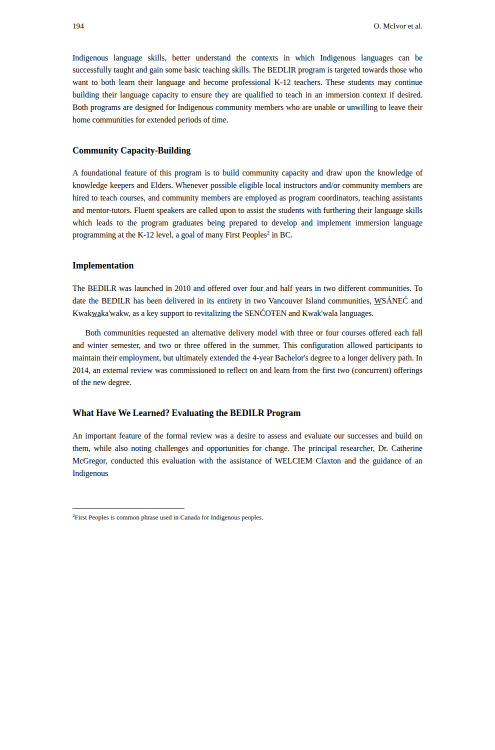194 O. McIvor et al.
Indigenous language skills, better understand the contexts in which Indigenous languages can be successfully taught and gain some basic teaching skills. The BEDLIR program is targeted towards those who want to both learn their language and become professional K-12 teachers. These students may continue building their language capacity to ensure they are qualified to teach in an immersion context if desired. Both programs are designed for Indigenous community members who are unable or unwilling to leave their home communities for extended periods of time.
Community Capacity-Building
A foundational feature of this program is to build community capacity and draw upon the knowledge of knowledge keepers and Elders. Whenever possible eligible local instructors and/or community members are hired to teach courses, and community members are employed as program coordinators, teaching assistants and mentor-tutors. Fluent speakers are called upon to assist the students with furthering their language skills which leads to the program graduates being prepared to develop and implement immersion language programming at the K-12 level, a goal of many First Peoples2 in BC.
Implementation
The BEDILR was launched in 2010 and offered over four and half years in two different communities. To date the BEDILR has been delivered in its entirety in two Vancouver Island communities, WSÁNEĆ and Kwakwaka'wakw, as a key support to revitalizing the SENĆOŦEN and Kwak'wala languages.
Both communities requested an alternative delivery model with three or four courses offered each fall and winter semester, and two or three offered in the summer. This configuration allowed participants to maintain their employment, but ultimately extended the 4-year Bachelor's degree to a longer delivery path. In 2014, an external review was commissioned to reflect on and learn from the first two (concurrent) offerings of the new degree.
What Have We Learned? Evaluating the BEDILR Program
An important feature of the formal review was a desire to assess and evaluate our successes and build on them, while also noting challenges and opportunities for change. The principal researcher, Dr. Catherine McGregor, conducted this evaluation with the assistance of WELCIEM Claxton and the guidance of an Indigenous
2First Peoples is common phrase used in Canada for Indigenous peoples.